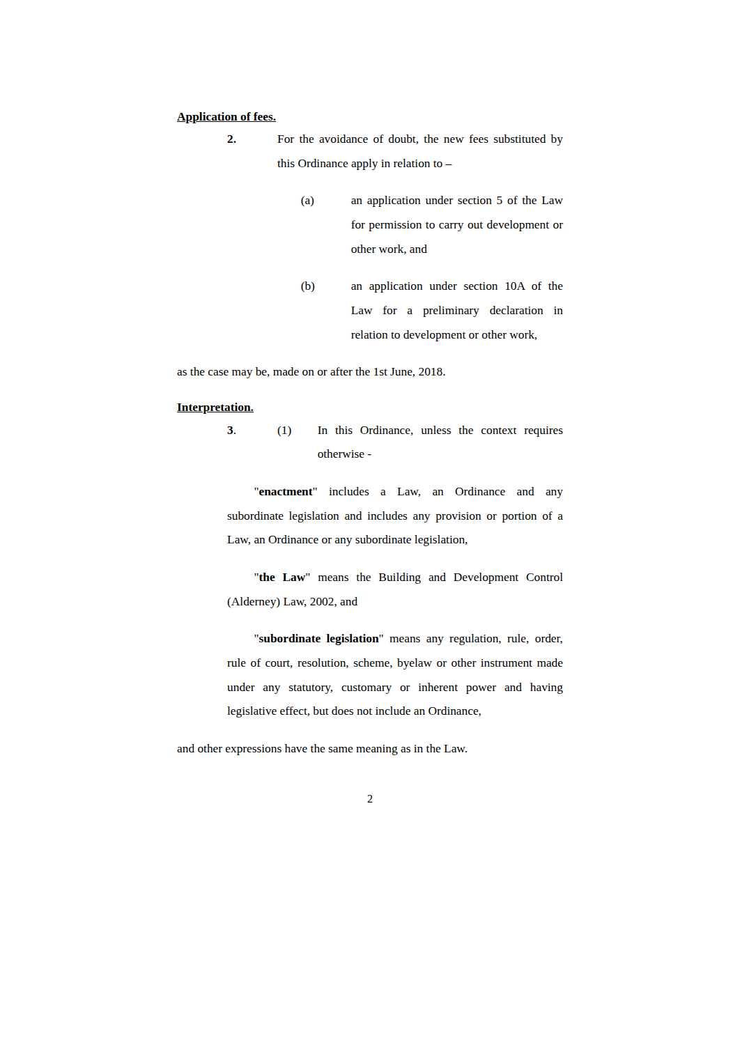Application of fees.
2.
For the avoidance of doubt, the new fees substituted by this Ordinance apply in relation to –
(a)
an application under section 5 of the Law for permission to carry out development or other work, and
(b)
an application under section 10A of the Law for a preliminary declaration in relation to development or other work,
as the case may be, made on or after the 1st June, 2018.
Interpretation.
3.
(1)
In this Ordinance, unless the context requires otherwise -
"enactment" includes a Law, an Ordinance and any subordinate legislation and includes any provision or portion of a Law, an Ordinance or any subordinate legislation,
"the Law" means the Building and Development Control (Alderney) Law, 2002, and
"subordinate legislation" means any regulation, rule, order, rule of court, resolution, scheme, byelaw or other instrument made under any statutory, customary or inherent power and having legislative effect, but does not include an Ordinance,
and other expressions have the same meaning as in the Law.
2